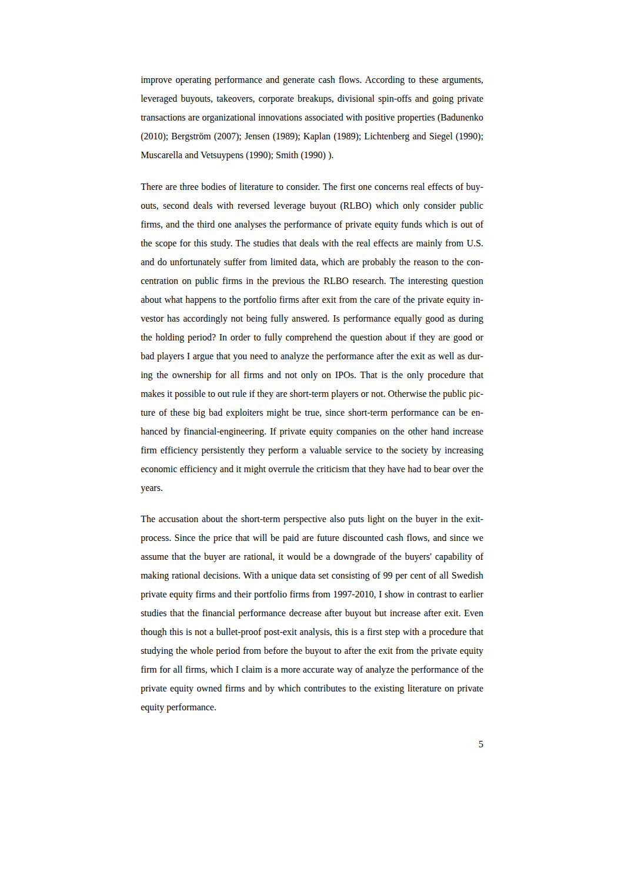improve operating performance and generate cash flows. According to these arguments, leveraged buyouts, takeovers, corporate breakups, divisional spin-offs and going private transactions are organizational innovations associated with positive properties (Badunenko (2010); Bergström (2007); Jensen (1989); Kaplan (1989); Lichtenberg and Siegel (1990); Muscarella and Vetsuypens (1990); Smith (1990) ).
There are three bodies of literature to consider. The first one concerns real effects of buyouts, second deals with reversed leverage buyout (RLBO) which only consider public firms, and the third one analyses the performance of private equity funds which is out of the scope for this study. The studies that deals with the real effects are mainly from U.S. and do unfortunately suffer from limited data, which are probably the reason to the concentration on public firms in the previous the RLBO research. The interesting question about what happens to the portfolio firms after exit from the care of the private equity investor has accordingly not being fully answered. Is performance equally good as during the holding period? In order to fully comprehend the question about if they are good or bad players I argue that you need to analyze the performance after the exit as well as during the ownership for all firms and not only on IPOs. That is the only procedure that makes it possible to out rule if they are short-term players or not. Otherwise the public picture of these big bad exploiters might be true, since short-term performance can be enhanced by financial-engineering. If private equity companies on the other hand increase firm efficiency persistently they perform a valuable service to the society by increasing economic efficiency and it might overrule the criticism that they have had to bear over the years.
The accusation about the short-term perspective also puts light on the buyer in the exit-process. Since the price that will be paid are future discounted cash flows, and since we assume that the buyer are rational, it would be a downgrade of the buyers' capability of making rational decisions. With a unique data set consisting of 99 per cent of all Swedish private equity firms and their portfolio firms from 1997-2010, I show in contrast to earlier studies that the financial performance decrease after buyout but increase after exit. Even though this is not a bullet-proof post-exit analysis, this is a first step with a procedure that studying the whole period from before the buyout to after the exit from the private equity firm for all firms, which I claim is a more accurate way of analyze the performance of the private equity owned firms and by which contributes to the existing literature on private equity performance.
5